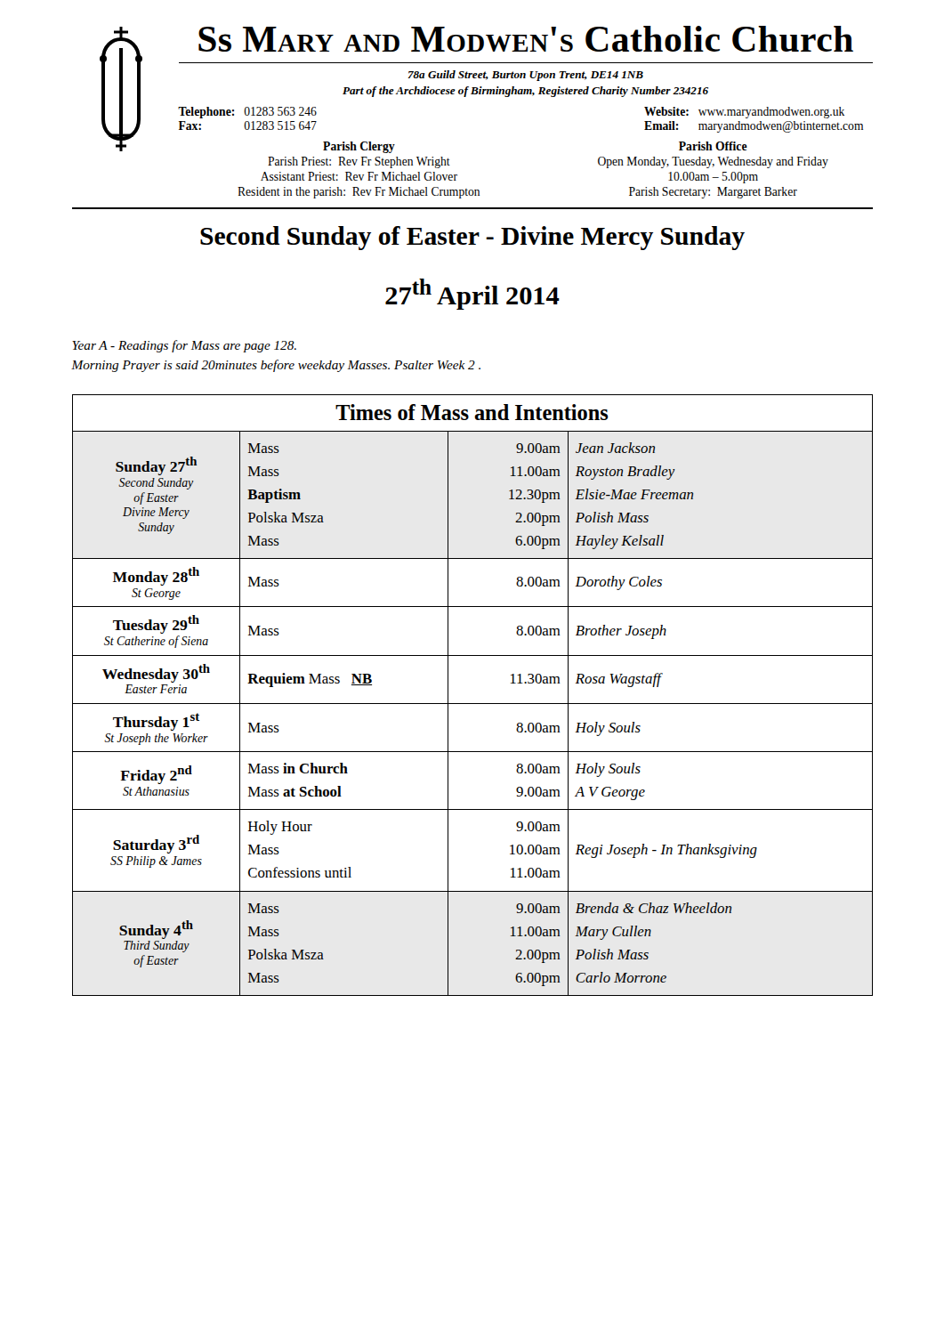Ss Mary and Modwen's Catholic Church
78a Guild Street, Burton Upon Trent, DE14 1NB
Part of the Archdiocese of Birmingham, Registered Charity Number 234216
Telephone: 01283 563 246
Fax: 01283 515 647
Website: www.maryandmodwen.org.uk
Email: maryandmodwen@btinternet.com
Parish Clergy
Parish Priest: Rev Fr Stephen Wright
Assistant Priest: Rev Fr Michael Glover
Resident in the parish: Rev Fr Michael Crumpton
Parish Office
Open Monday, Tuesday, Wednesday and Friday
10.00am – 5.00pm
Parish Secretary: Margaret Barker
Second Sunday of Easter - Divine Mercy Sunday
27th April 2014
Year A - Readings for Mass are page 128.
Morning Prayer is said 20minutes before weekday Masses. Psalter Week 2 .
Times of Mass and Intentions
| Sunday 27 th Second Sunday of Easter Divine Mercy Sunday | Mass Mass Baptism Polska Msza Mass | 9.00am 11.00am 12.30pm 2.00pm 6.00pm | Jean Jackson Royston Bradley Elsie-Mae Freeman Polish Mass Hayley Kelsall |
| Monday 28 th St George | Mass | 8.00am | Dorothy Coles |
| Tuesday 29 th St Catherine of Siena | Mass | 8.00am | Brother Joseph |
| Wednesday 30 th Easter Feria | Requiem Mass NB | 11.30am | Rosa Wagstaff |
| Thursday 1 st St Joseph the Worker | Mass | 8.00am | Holy Souls |
| Friday 2 nd St Athanasius | Mass in Church Mass at School | 8.00am 9.00am | Holy Souls A V George |
| Saturday 3 rd SS Philip & James | Holy Hour Mass Confessions until | 9.00am 10.00am 11.00am | Regi Joseph - In Thanksgiving |
| Sunday 4 th Third Sunday of Easter | Mass Mass Polska Msza Mass | 9.00am 11.00am 2.00pm 6.00pm | Brenda & Chaz Wheeldon Mary Cullen Polish Mass Carlo Morrone |